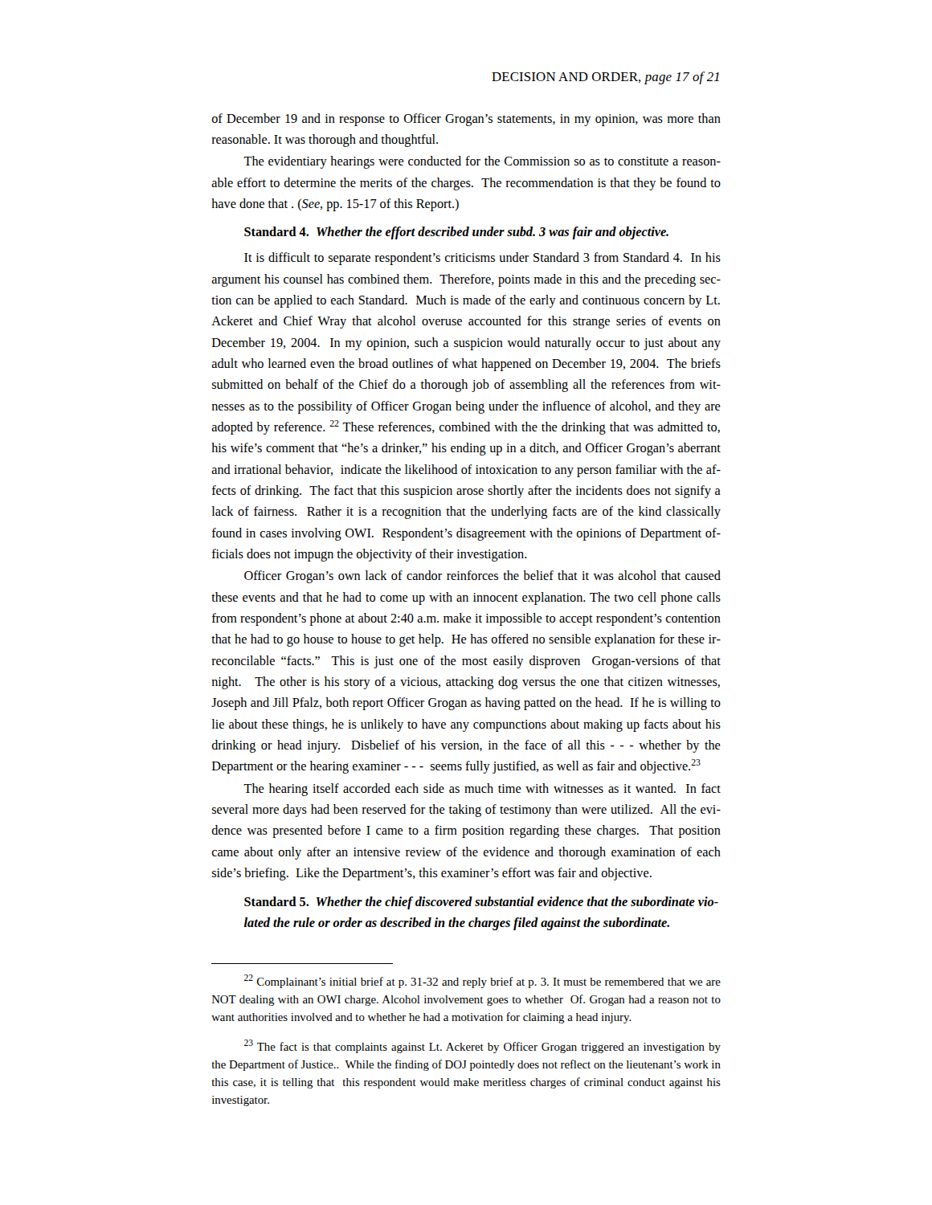Decision and Order, page 17 of 21
of December 19 and in response to Officer Grogan’s statements, in my opinion, was more than reasonable. It was thorough and thoughtful.
The evidentiary hearings were conducted for the Commission so as to constitute a reasonable effort to determine the merits of the charges. The recommendation is that they be found to have done that . (See, pp. 15-17 of this Report.)
Standard 4. Whether the effort described under subd. 3 was fair and objective.
It is difficult to separate respondent’s criticisms under Standard 3 from Standard 4. In his argument his counsel has combined them. Therefore, points made in this and the preceding section can be applied to each Standard. Much is made of the early and continuous concern by Lt. Ackeret and Chief Wray that alcohol overuse accounted for this strange series of events on December 19, 2004. In my opinion, such a suspicion would naturally occur to just about any adult who learned even the broad outlines of what happened on December 19, 2004. The briefs submitted on behalf of the Chief do a thorough job of assembling all the references from witnesses as to the possibility of Officer Grogan being under the influence of alcohol, and they are adopted by reference. 22 These references, combined with the the drinking that was admitted to, his wife’s comment that “he’s a drinker,” his ending up in a ditch, and Officer Grogan’s aberrant and irrational behavior, indicate the likelihood of intoxication to any person familiar with the affects of drinking. The fact that this suspicion arose shortly after the incidents does not signify a lack of fairness. Rather it is a recognition that the underlying facts are of the kind classically found in cases involving OWI. Respondent’s disagreement with the opinions of Department officials does not impugn the objectivity of their investigation.
Officer Grogan’s own lack of candor reinforces the belief that it was alcohol that caused these events and that he had to come up with an innocent explanation. The two cell phone calls from respondent’s phone at about 2:40 a.m. make it impossible to accept respondent’s contention that he had to go house to house to get help. He has offered no sensible explanation for these irreconcilable “facts.” This is just one of the most easily disproven Grogan-versions of that night. The other is his story of a vicious, attacking dog versus the one that citizen witnesses, Joseph and Jill Pfalz, both report Officer Grogan as having patted on the head. If he is willing to lie about these things, he is unlikely to have any compunctions about making up facts about his drinking or head injury. Disbelief of his version, in the face of all this - - - whether by the Department or the hearing examiner - - - seems fully justified, as well as fair and objective.23
The hearing itself accorded each side as much time with witnesses as it wanted. In fact several more days had been reserved for the taking of testimony than were utilized. All the evidence was presented before I came to a firm position regarding these charges. That position came about only after an intensive review of the evidence and thorough examination of each side’s briefing. Like the Department’s, this examiner’s effort was fair and objective.
Standard 5. Whether the chief discovered substantial evidence that the subordinate violated the rule or order as described in the charges filed against the subordinate.
22 Complainant’s initial brief at p. 31-32 and reply brief at p. 3. It must be remembered that we are NOT dealing with an OWI charge. Alcohol involvement goes to whether Of. Grogan had a reason not to want authorities involved and to whether he had a motivation for claiming a head injury.
23 The fact is that complaints against Lt. Ackeret by Officer Grogan triggered an investigation by the Department of Justice.. While the finding of DOJ pointedly does not reflect on the lieutenant’s work in this case, it is telling that this respondent would make meritless charges of criminal conduct against his investigator.